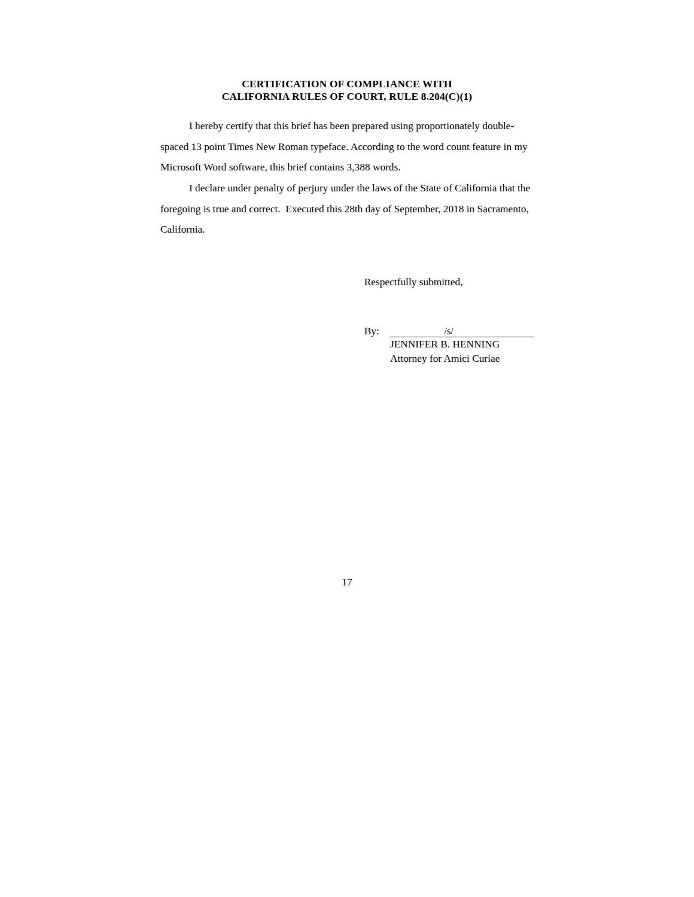Certification of Compliance with
California Rules of Court, Rule 8.204(c)(1)
I hereby certify that this brief has been prepared using proportionately double-spaced 13 point Times New Roman typeface. According to the word count feature in my Microsoft Word software, this brief contains 3,388 words.
I declare under penalty of perjury under the laws of the State of California that the foregoing is true and correct. Executed this 28th day of September, 2018 in Sacramento, California.
Respectfully submitted,
By:
/s/
JENNIFER B. HENNING
Attorney for Amici Curiae
17